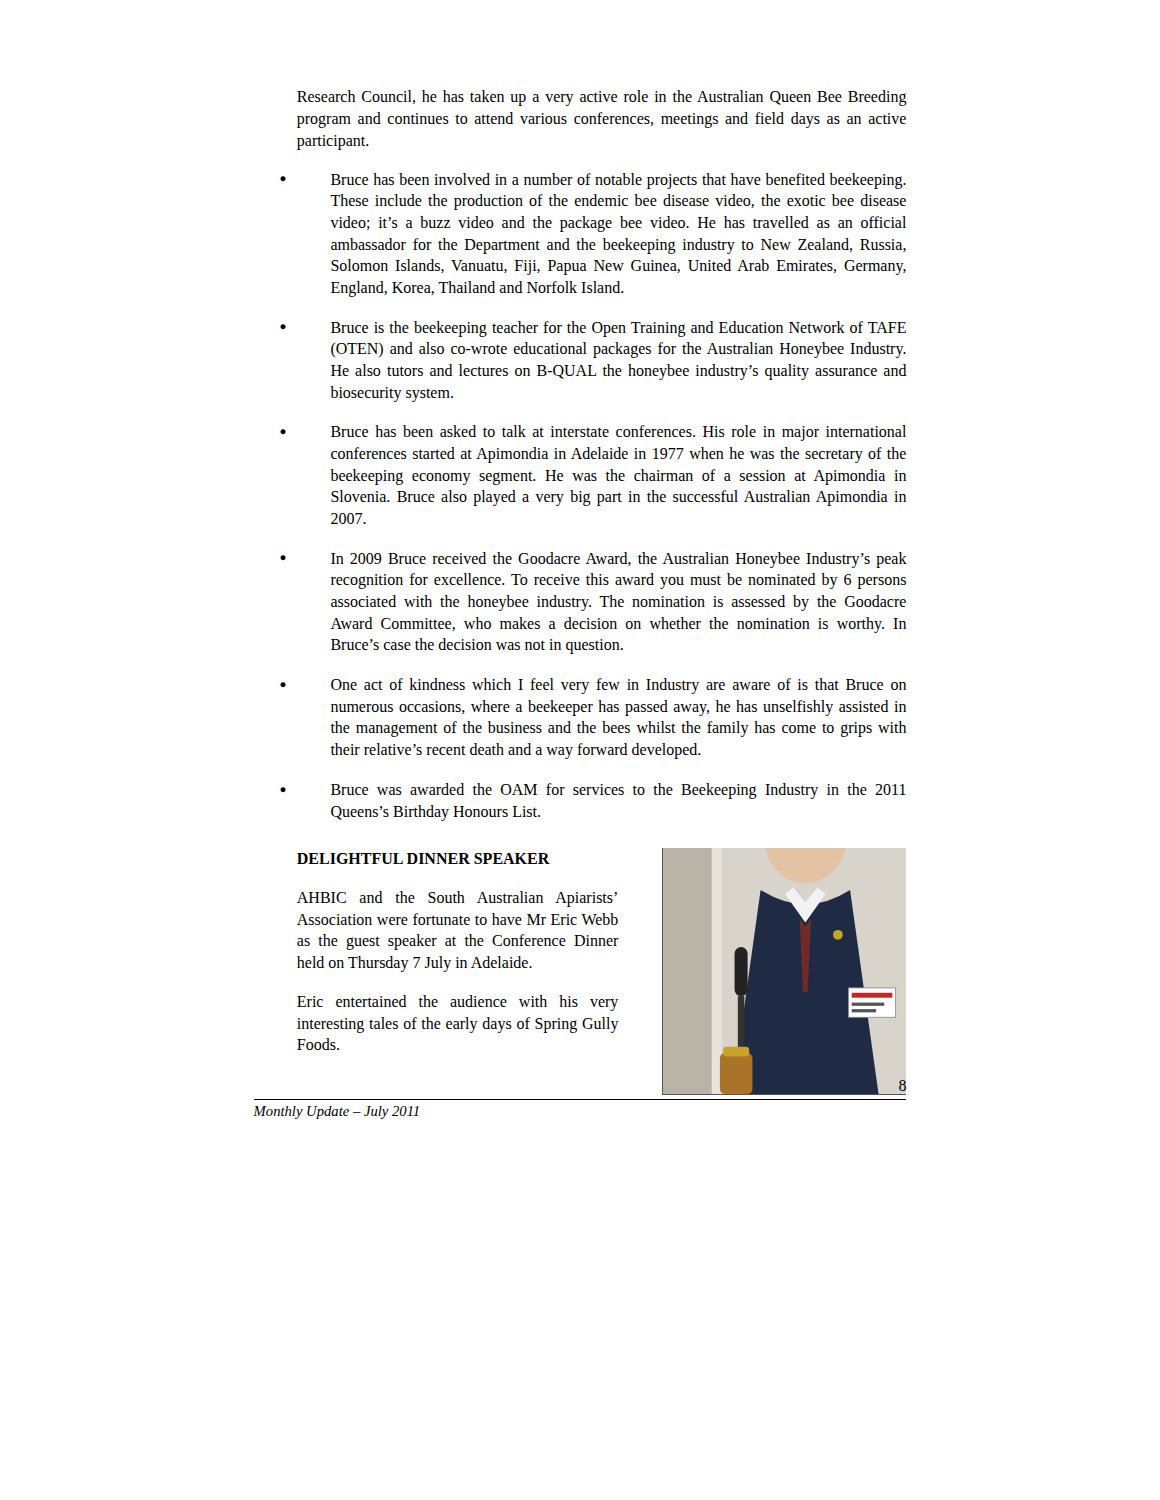Research Council, he has taken up a very active role in the Australian Queen Bee Breeding program and continues to attend various conferences, meetings and field days as an active participant.
Bruce has been involved in a number of notable projects that have benefited beekeeping. These include the production of the endemic bee disease video, the exotic bee disease video; it’s a buzz video and the package bee video. He has travelled as an official ambassador for the Department and the beekeeping industry to New Zealand, Russia, Solomon Islands, Vanuatu, Fiji, Papua New Guinea, United Arab Emirates, Germany, England, Korea, Thailand and Norfolk Island.
Bruce is the beekeeping teacher for the Open Training and Education Network of TAFE (OTEN) and also co-wrote educational packages for the Australian Honeybee Industry. He also tutors and lectures on B-QUAL the honeybee industry’s quality assurance and biosecurity system.
Bruce has been asked to talk at interstate conferences. His role in major international conferences started at Apimondia in Adelaide in 1977 when he was the secretary of the beekeeping economy segment. He was the chairman of a session at Apimondia in Slovenia. Bruce also played a very big part in the successful Australian Apimondia in 2007.
In 2009 Bruce received the Goodacre Award, the Australian Honeybee Industry’s peak recognition for excellence. To receive this award you must be nominated by 6 persons associated with the honeybee industry. The nomination is assessed by the Goodacre Award Committee, who makes a decision on whether the nomination is worthy. In Bruce’s case the decision was not in question.
One act of kindness which I feel very few in Industry are aware of is that Bruce on numerous occasions, where a beekeeper has passed away, he has unselfishly assisted in the management of the business and the bees whilst the family has come to grips with their relative’s recent death and a way forward developed.
Bruce was awarded the OAM for services to the Beekeeping Industry in the 2011 Queens’s Birthday Honours List.
DELIGHTFUL DINNER SPEAKER
AHBIC and the South Australian Apiarists’ Association were fortunate to have Mr Eric Webb as the guest speaker at the Conference Dinner held on Thursday 7 July in Adelaide.
Eric entertained the audience with his very interesting tales of the early days of Spring Gully Foods.
8
Monthly Update – July 2011